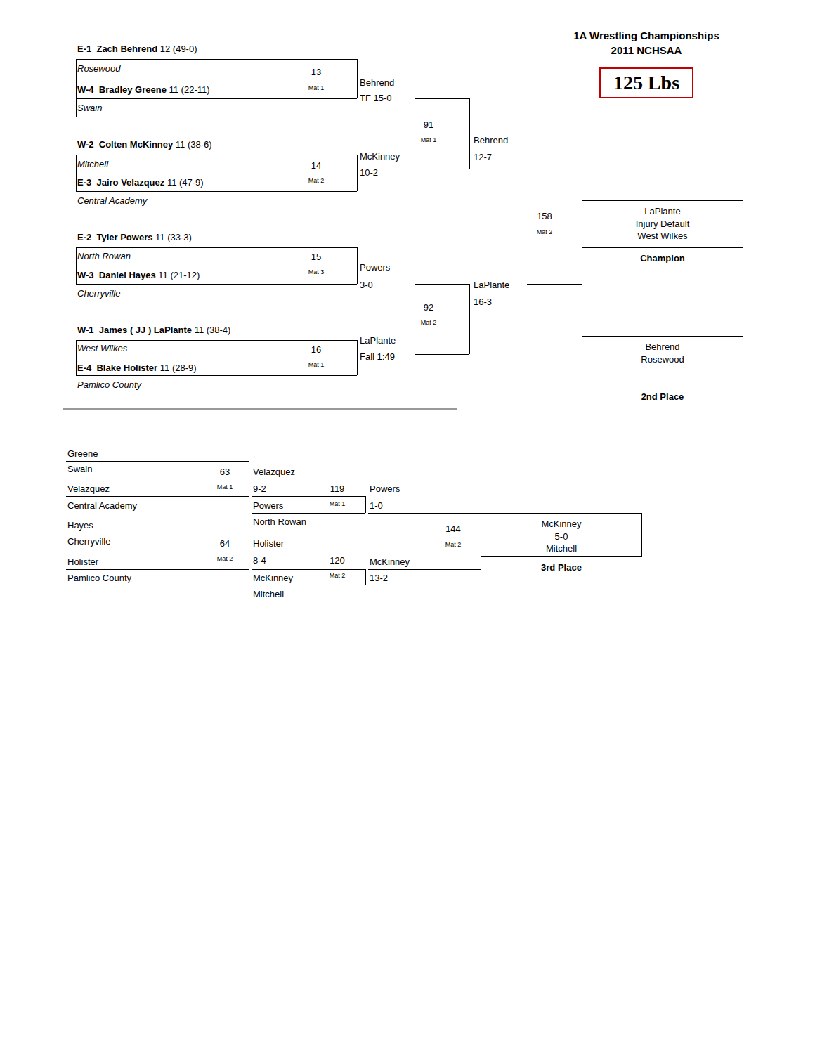1A Wrestling Championships
2011 NCHSAA
125 Lbs
E-1 Zach Behrend 12 (49-0)
Rosewood
W-4 Bradley Greene 11 (22-11)
Swain
13
Mat 1
Behrend
TF 15-0
W-2 Colten McKinney 11 (38-6)
Mitchell
E-3 Jairo Velazquez 11 (47-9)
Central Academy
14
Mat 2
McKinney
10-2
91
Mat 1
Behrend
12-7
E-2 Tyler Powers 11 (33-3)
North Rowan
W-3 Daniel Hayes 11 (21-12)
Cherryville
15
Mat 3
Powers
3-0
W-1 James ( JJ ) LaPlante 11 (38-4)
West Wilkes
E-4 Blake Holister 11 (28-9)
Pamlico County
16
Mat 1
LaPlante
Fall 1:49
92
Mat 2
LaPlante
16-3
158
Mat 2
LaPlante
Injury Default
West Wilkes
Champion
Behrend
Rosewood
2nd Place
Greene
Swain
Velazquez
Central Academy
63
Mat 1
Velazquez
9-2
Powers
North Rowan
Hayes
Cherryville
Holister
Pamlico County
64
Mat 2
Holister
8-4
McKinney
Mitchell
119
Mat 1
Powers
1-0
120
Mat 2
McKinney
13-2
144
Mat 2
McKinney
5-0
Mitchell
3rd Place